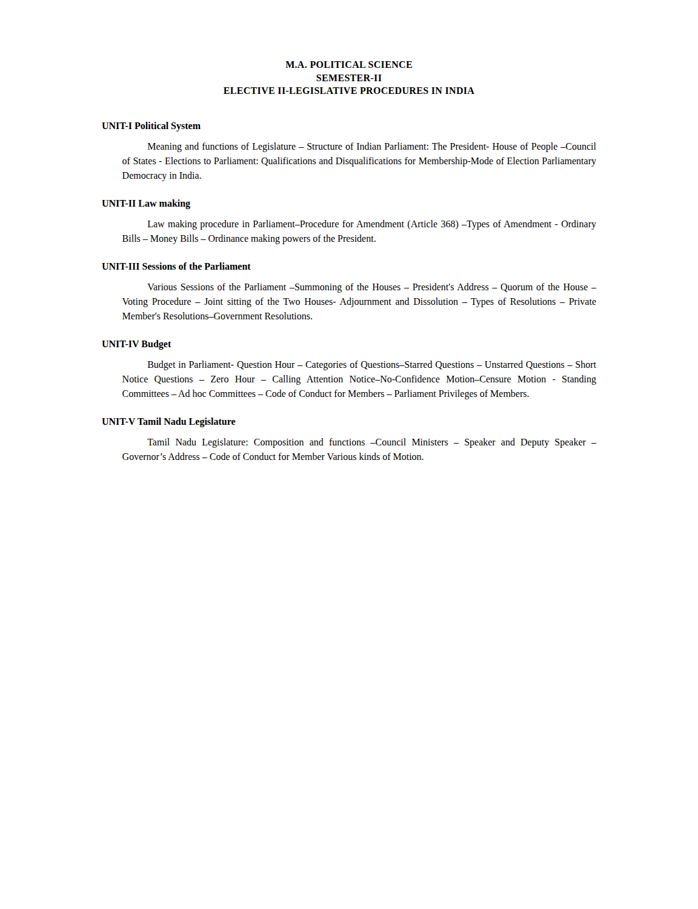M.A. POLITICAL SCIENCE
SEMESTER-II
ELECTIVE II-LEGISLATIVE PROCEDURES IN INDIA
UNIT-I Political System
Meaning and functions of Legislature – Structure of Indian Parliament: The President- House of People –Council of States - Elections to Parliament: Qualifications and Disqualifications for Membership-Mode of Election Parliamentary Democracy in India.
UNIT-II Law making
Law making procedure in Parliament–Procedure for Amendment (Article 368) –Types of Amendment - Ordinary Bills – Money Bills – Ordinance making powers of the President.
UNIT-III Sessions of the Parliament
Various Sessions of the Parliament –Summoning of the Houses – President's Address – Quorum of the House – Voting Procedure – Joint sitting of the Two Houses- Adjournment and Dissolution – Types of Resolutions – Private Member's Resolutions–Government Resolutions.
UNIT-IV Budget
Budget in Parliament- Question Hour – Categories of Questions–Starred Questions – Unstarred Questions – Short Notice Questions – Zero Hour – Calling Attention Notice–No-Confidence Motion–Censure Motion - Standing Committees – Ad hoc Committees – Code of Conduct for Members – Parliament Privileges of Members.
UNIT-V Tamil Nadu Legislature
Tamil Nadu Legislature: Composition and functions –Council Ministers – Speaker and Deputy Speaker – Governor’s Address – Code of Conduct for Member Various kinds of Motion.